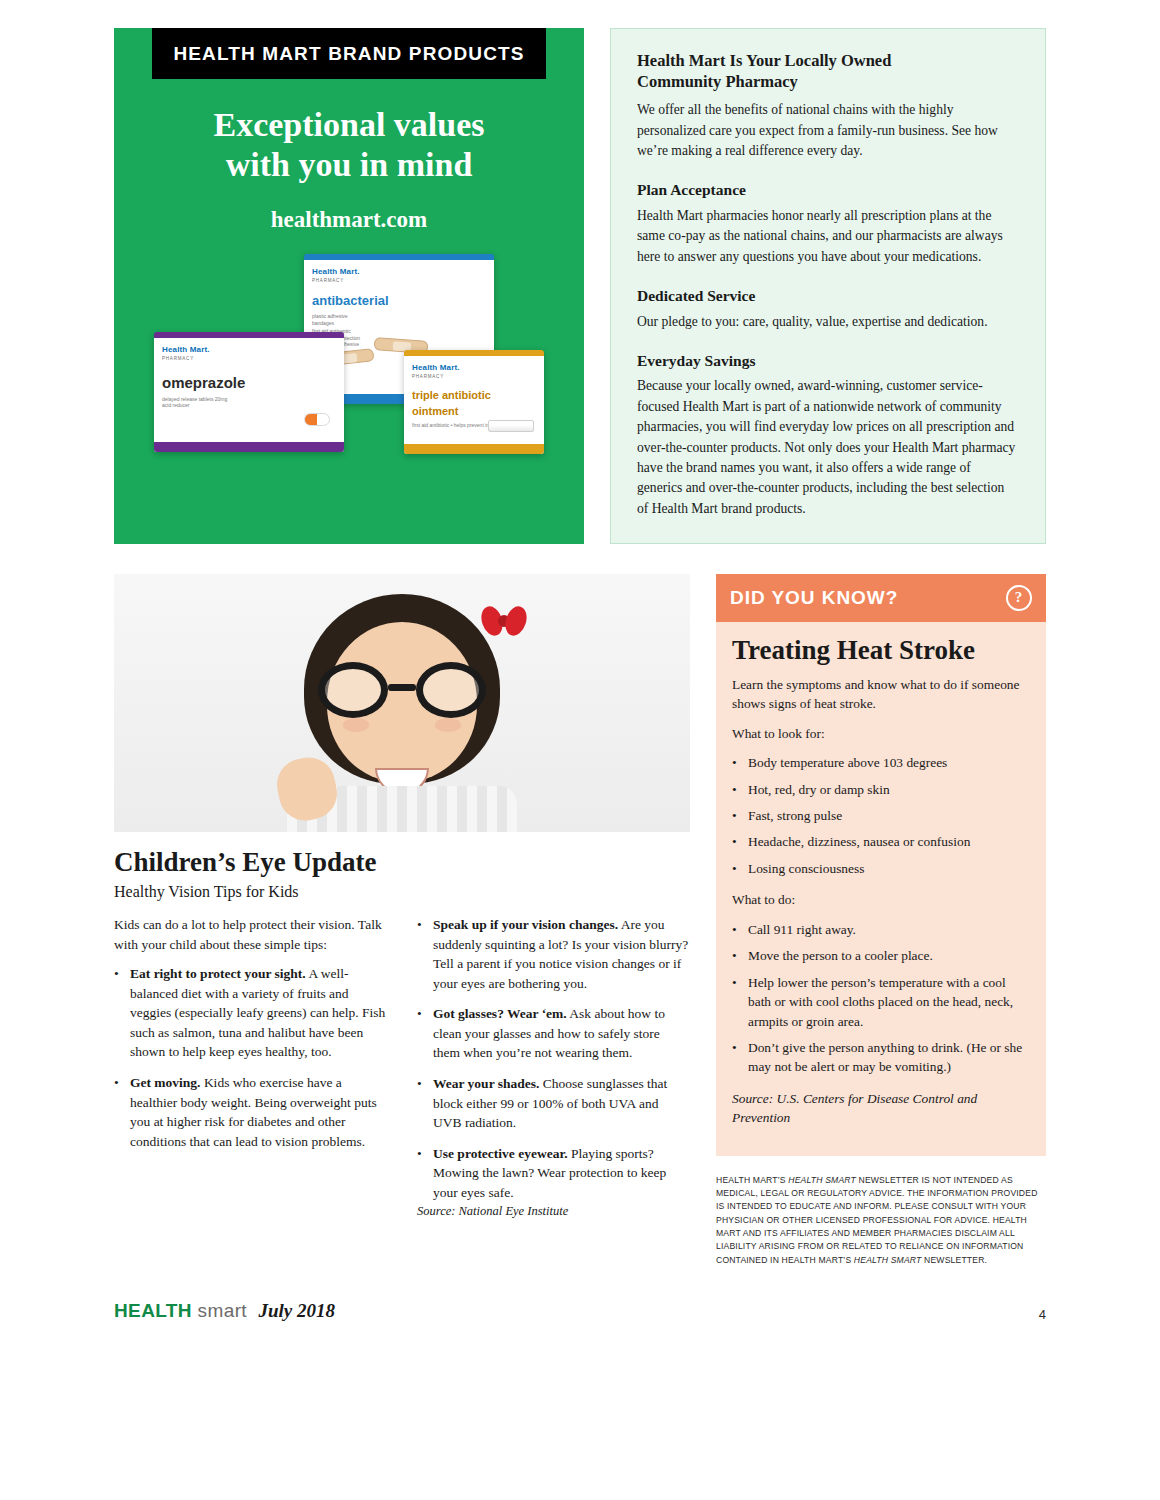Health Mart Brand Products
Exceptional values
with you in mind
healthmart.com
Health Mart.PHARMACY
antibacterial
plastic adhesive
bandages
first aid antiseptic
all-purpose protection
long-lasting adhesive
Health Mart.PHARMACY
triple antibiotic ointment
first aid antibiotic • helps prevent infection
Health Mart.PHARMACY
omeprazole
delayed release tablets 20mg
acid reducer
42 tablets
Health Mart Is Your Locally Owned
Community Pharmacy
We offer all the benefits of national chains with the highly personalized care you expect from a family-run business. See how we’re making a real difference every day.
Plan Acceptance
Health Mart pharmacies honor nearly all prescription plans at the same co-pay as the national chains, and our pharmacists are always here to answer any questions you have about your medications.
Dedicated Service
Our pledge to you: care, quality, value, expertise and dedication.
Everyday Savings
Because your locally owned, award-winning, customer service-focused Health Mart is part of a nationwide network of community pharmacies, you will find everyday low prices on all prescription and over-the-counter products. Not only does your Health Mart pharmacy have the brand names you want, it also offers a wide range of generics and over-the-counter products, including the best selection of Health Mart brand products.
Children’s Eye Update
Healthy Vision Tips for Kids
Kids can do a lot to help protect their vision. Talk with your child about these simple tips:
Eat right to protect your sight. A well-balanced diet with a variety of fruits and veggies (especially leafy greens) can help. Fish such as salmon, tuna and halibut have been shown to help keep eyes healthy, too.
Get moving. Kids who exercise have a healthier body weight. Being overweight puts you at higher risk for diabetes and other conditions that can lead to vision problems.
Speak up if your vision changes. Are you suddenly squinting a lot? Is your vision blurry? Tell a parent if you notice vision changes or if your eyes are bothering you.
Got glasses? Wear ‘em. Ask about how to clean your glasses and how to safely store them when you’re not wearing them.
Wear your shades. Choose sunglasses that block either 99 or 100% of both UVA and UVB radiation.
Use protective eyewear. Playing sports? Mowing the lawn? Wear protection to keep your eyes safe.
Source: National Eye Institute
Did You Know? ?
Treating Heat Stroke
Learn the symptoms and know what to do if someone shows signs of heat stroke.
What to look for:
Body temperature above 103 degrees
Hot, red, dry or damp skin
Fast, strong pulse
Headache, dizziness, nausea or confusion
Losing consciousness
What to do:
Call 911 right away.
Move the person to a cooler place.
Help lower the person’s temperature with a cool bath or with cool cloths placed on the head, neck, armpits or groin area.
Don’t give the person anything to drink. (He or she may not be alert or may be vomiting.)
Source: U.S. Centers for Disease Control and Prevention
Health Mart’s Health Smart newsletter is not intended as medical, legal or regulatory advice. The information provided is intended to educate and inform. Please consult with your physician or other licensed professional for advice. Health Mart and its affiliates and member pharmacies disclaim all liability arising from or related to reliance on information contained in Health Mart’s Health Smart newsletter.
HEALTH smart July 2018
4